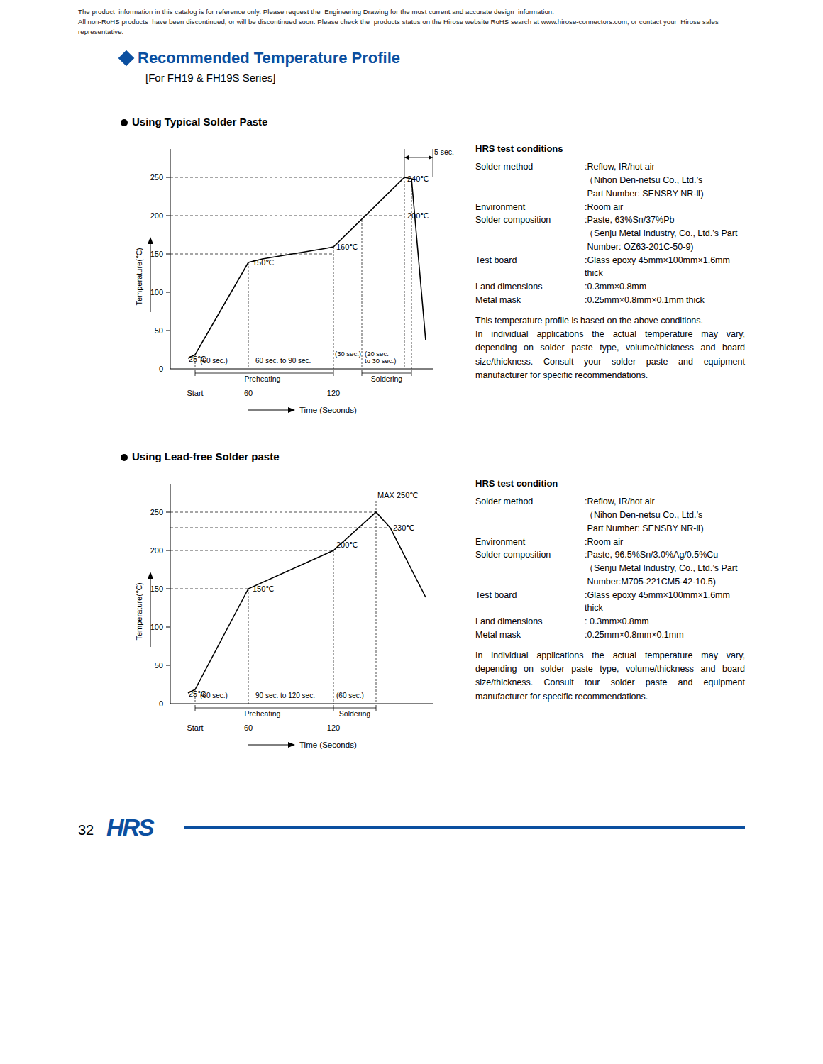The product information in this catalog is for reference only. Please request the Engineering Drawing for the most current and accurate design information.
All non-RoHS products have been discontinued, or will be discontinued soon. Please check the products status on the Hirose website RoHS search at www.hirose-connectors.com, or contact your Hirose sales representative.
Recommended Temperature Profile
[For FH19 & FH19S Series]
Using Typical Solder Paste
250 200 150 100 50 0 Temperature(℃) 5 sec. Max. 240℃ 200℃ 160℃ 150℃ 25℃ (60 sec.) 60 sec. to 90 sec. (30 sec.) (20 sec. to 30 sec.) Preheating Soldering Start 60 120 Time (Seconds)
HRS test conditions
| Solder method | :Reflow, IR/hot air |
| | （Nihon Den-netsu Co., Ltd.’s |
| | Part Number: SENSBY NR-Ⅱ) |
| Environment | :Room air |
| Solder composition | :Paste, 63%Sn/37%Pb |
| | （Senju Metal Industry, Co., Ltd.’s Part |
| | Number: OZ63-201C-50-9) |
| Test board | :Glass epoxy 45mm×100mm×1.6mm thick |
| Land dimensions | :0.3mm×0.8mm |
| Metal mask | :0.25mm×0.8mm×0.1mm thick |
This temperature profile is based on the above conditions.
In individual applications the actual temperature may vary, depending on solder paste type, volume/thickness and board size/thickness. Consult your solder paste and equipment manufacturer for specific recommendations.
Using Lead-free Solder paste
250 200 150 100 50 0 Temperature(℃) MAX 250℃ 230℃ 200℃ 150℃ 25℃ (60 sec.) 90 sec. to 120 sec. (60 sec.) Preheating Soldering Start 60 120 Time (Seconds)
HRS test condition
| Solder method | :Reflow, IR/hot air |
| | （Nihon Den-netsu Co., Ltd.’s |
| | Part Number: SENSBY NR-Ⅱ) |
| Environment | :Room air |
| Solder composition | :Paste, 96.5%Sn/3.0%Ag/0.5%Cu |
| | （Senju Metal Industry, Co., Ltd.’s Part |
| | Number:M705-221CM5-42-10.5) |
| Test board | :Glass epoxy 45mm×100mm×1.6mm thick |
| Land dimensions | : 0.3mm×0.8mm |
| Metal mask | :0.25mm×0.8mm×0.1mm |
In individual applications the actual temperature may vary, depending on solder paste type, volume/thickness and board size/thickness. Consult tour solder paste and equipment manufacturer for specific recommendations.
32
HRS